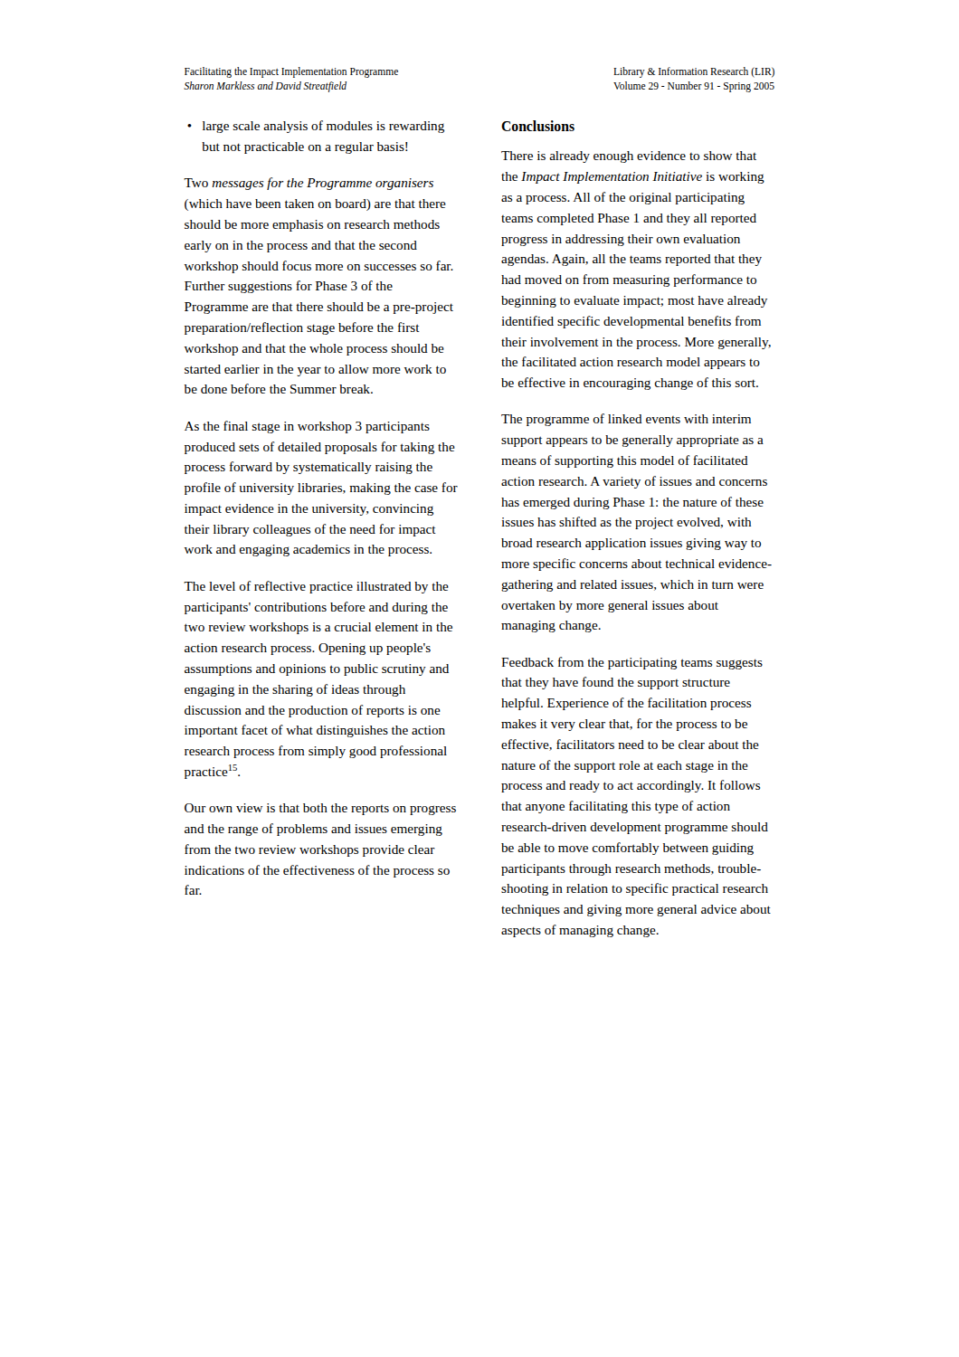Facilitating the Impact Implementation Programme
Sharon Markless and David Streatfield
Library & Information Research (LIR)
Volume 29 - Number 91 - Spring 2005
large scale analysis of modules is rewarding but not practicable on a regular basis!
Two messages for the Programme organisers (which have been taken on board) are that there should be more emphasis on research methods early on in the process and that the second workshop should focus more on successes so far. Further suggestions for Phase 3 of the Programme are that there should be a pre-project preparation/reflection stage before the first workshop and that the whole process should be started earlier in the year to allow more work to be done before the Summer break.
As the final stage in workshop 3 participants produced sets of detailed proposals for taking the process forward by systematically raising the profile of university libraries, making the case for impact evidence in the university, convincing their library colleagues of the need for impact work and engaging academics in the process.
The level of reflective practice illustrated by the participants' contributions before and during the two review workshops is a crucial element in the action research process. Opening up people's assumptions and opinions to public scrutiny and engaging in the sharing of ideas through discussion and the production of reports is one important facet of what distinguishes the action research process from simply good professional practice15.
Our own view is that both the reports on progress and the range of problems and issues emerging from the two review workshops provide clear indications of the effectiveness of the process so far.
Conclusions
There is already enough evidence to show that the Impact Implementation Initiative is working as a process. All of the original participating teams completed Phase 1 and they all reported progress in addressing their own evaluation agendas. Again, all the teams reported that they had moved on from measuring performance to beginning to evaluate impact; most have already identified specific developmental benefits from their involvement in the process. More generally, the facilitated action research model appears to be effective in encouraging change of this sort.
The programme of linked events with interim support appears to be generally appropriate as a means of supporting this model of facilitated action research. A variety of issues and concerns has emerged during Phase 1: the nature of these issues has shifted as the project evolved, with broad research application issues giving way to more specific concerns about technical evidence-gathering and related issues, which in turn were overtaken by more general issues about managing change.
Feedback from the participating teams suggests that they have found the support structure helpful. Experience of the facilitation process makes it very clear that, for the process to be effective, facilitators need to be clear about the nature of the support role at each stage in the process and ready to act accordingly. It follows that anyone facilitating this type of action research-driven development programme should be able to move comfortably between guiding participants through research methods, trouble-shooting in relation to specific practical research techniques and giving more general advice about aspects of managing change.